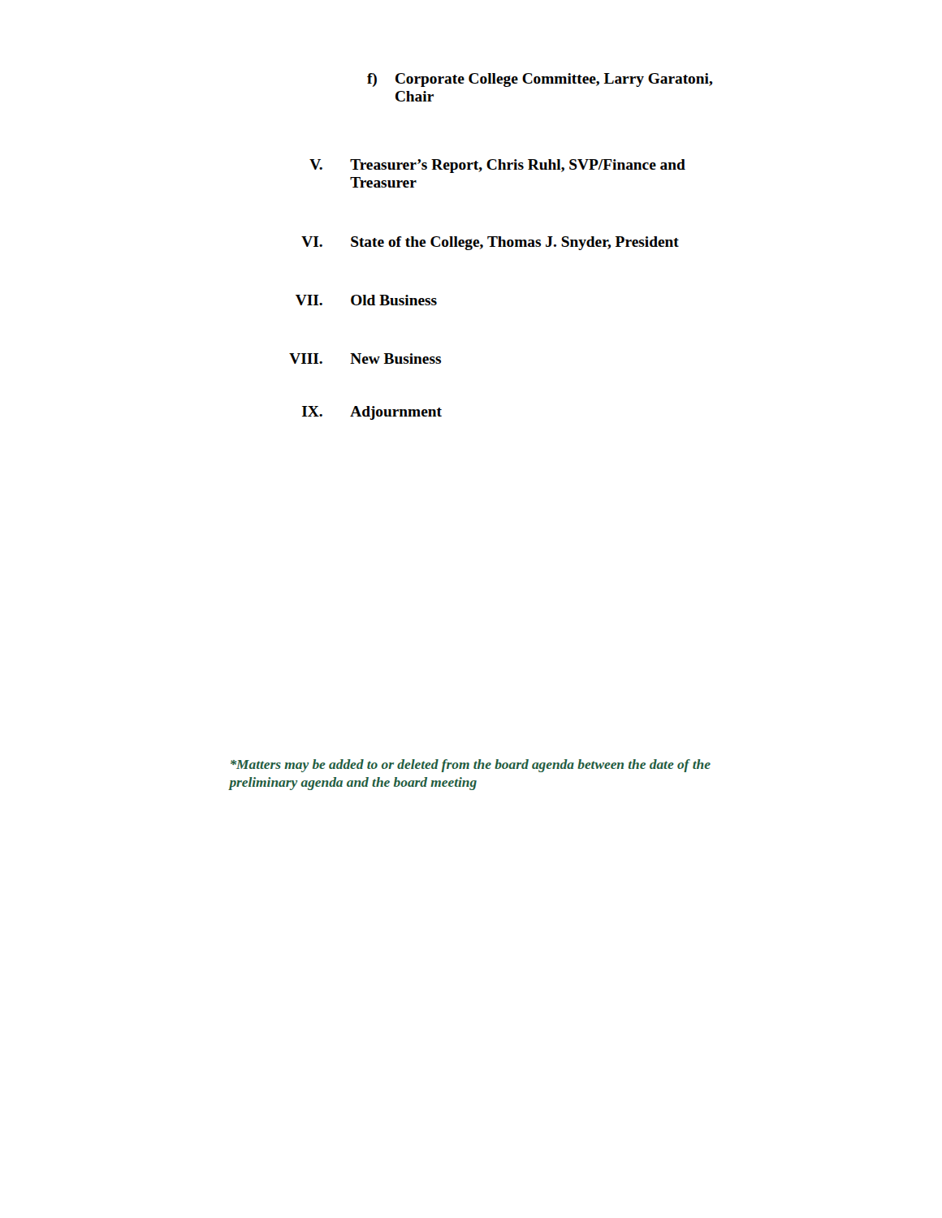f) Corporate College Committee, Larry Garatoni, Chair
V. Treasurer’s Report, Chris Ruhl, SVP/Finance and Treasurer
VI. State of the College, Thomas J. Snyder, President
VII. Old Business
VIII. New Business
IX. Adjournment
*Matters may be added to or deleted from the board agenda between the date of the preliminary agenda and the board meeting